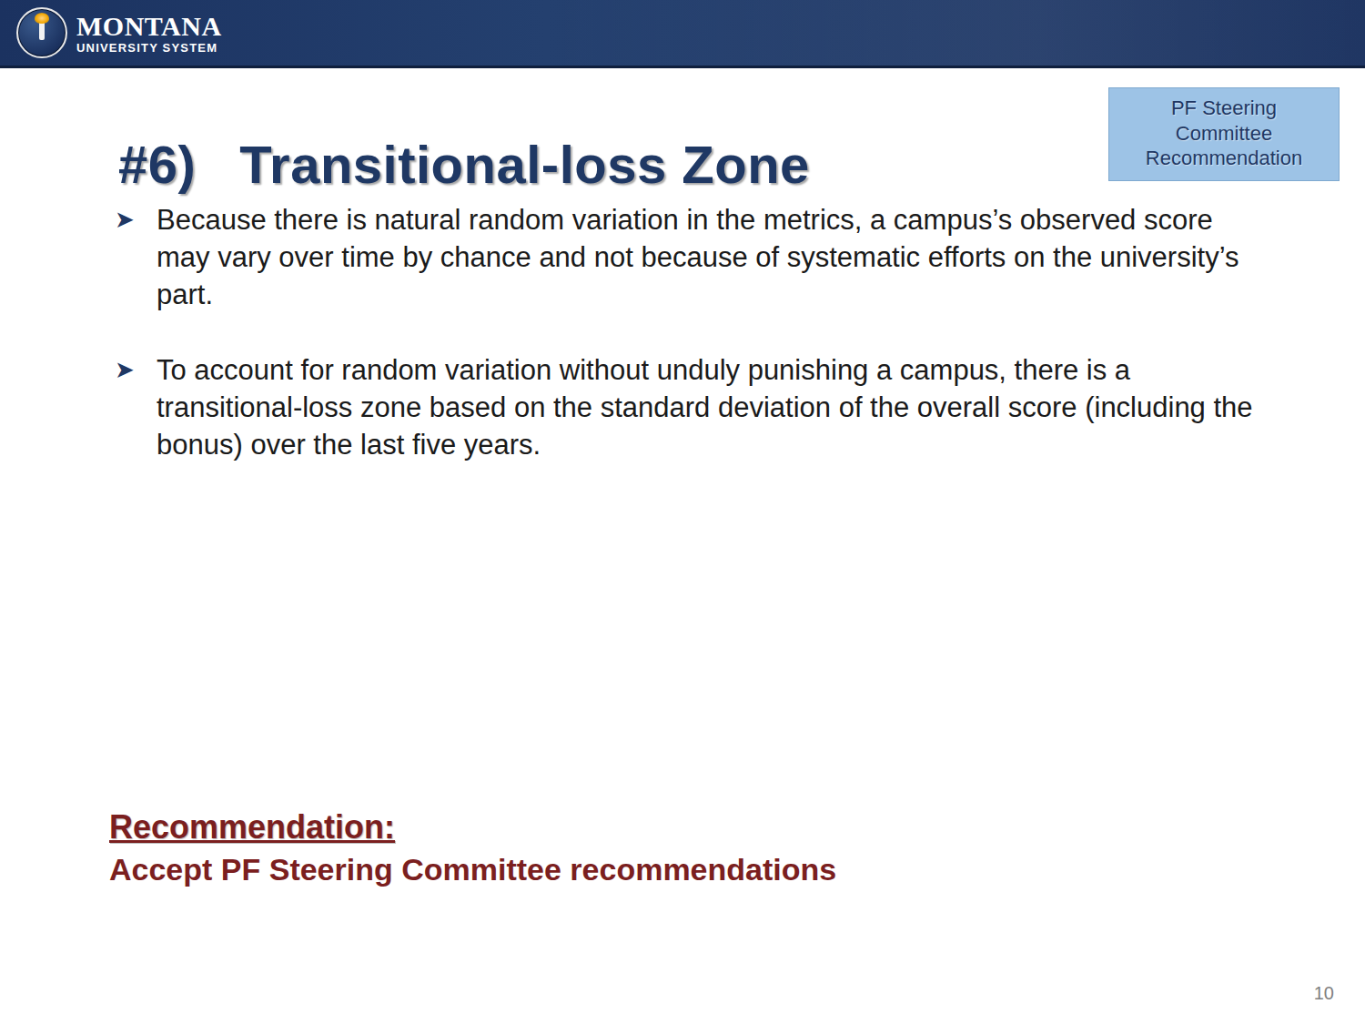MONTANA
UNIVERSITY SYSTEM
PF Steering
Committee
Recommendation
#6) Transitional-loss Zone
Because there is natural random variation in the metrics, a campus’s observed score may vary over time by chance and not because of systematic efforts on the university’s part.
To account for random variation without unduly punishing a campus, there is a transitional-loss zone based on the standard deviation of the overall score (including the bonus) over the last five years.
Recommendation:
Accept PF Steering Committee recommendations
10